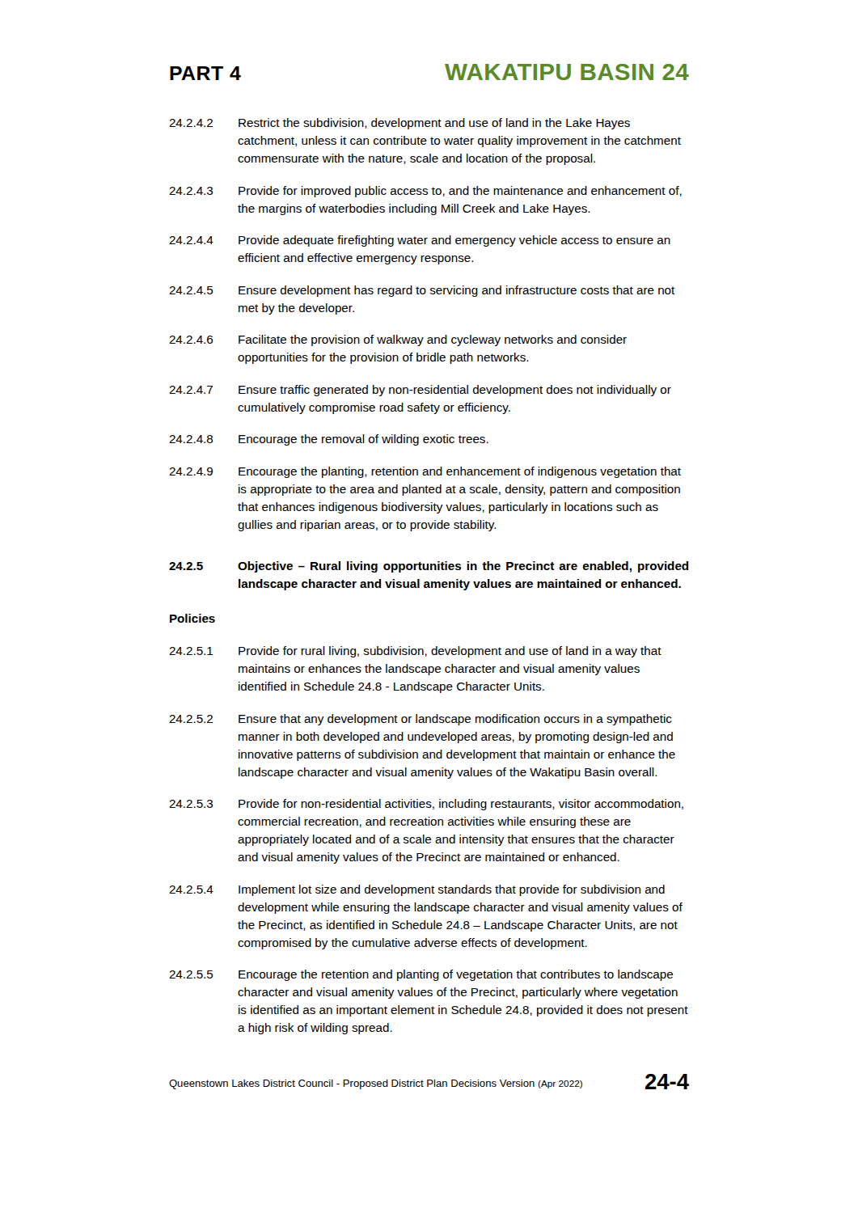PART 4
WAKATIPU BASIN 24
24.2.4.2
Restrict the subdivision, development and use of land in the Lake Hayes catchment, unless it can contribute to water quality improvement in the catchment commensurate with the nature, scale and location of the proposal.
24.2.4.3
Provide for improved public access to, and the maintenance and enhancement of, the margins of waterbodies including Mill Creek and Lake Hayes.
24.2.4.4
Provide adequate firefighting water and emergency vehicle access to ensure an efficient and effective emergency response.
24.2.4.5
Ensure development has regard to servicing and infrastructure costs that are not met by the developer.
24.2.4.6
Facilitate the provision of walkway and cycleway networks and consider opportunities for the provision of bridle path networks.
24.2.4.7
Ensure traffic generated by non-residential development does not individually or cumulatively compromise road safety or efficiency.
24.2.4.8
Encourage the removal of wilding exotic trees.
24.2.4.9
Encourage the planting, retention and enhancement of indigenous vegetation that is appropriate to the area and planted at a scale, density, pattern and composition that enhances indigenous biodiversity values, particularly in locations such as gullies and riparian areas, or to provide stability.
24.2.5
Objective – Rural living opportunities in the Precinct are enabled, provided landscape character and visual amenity values are maintained or enhanced.
Policies
24.2.5.1
Provide for rural living, subdivision, development and use of land in a way that maintains or enhances the landscape character and visual amenity values identified in Schedule 24.8 - Landscape Character Units.
24.2.5.2
Ensure that any development or landscape modification occurs in a sympathetic manner in both developed and undeveloped areas, by promoting design-led and innovative patterns of subdivision and development that maintain or enhance the landscape character and visual amenity values of the Wakatipu Basin overall.
24.2.5.3
Provide for non-residential activities, including restaurants, visitor accommodation, commercial recreation, and recreation activities while ensuring these are appropriately located and of a scale and intensity that ensures that the character and visual amenity values of the Precinct are maintained or enhanced.
24.2.5.4
Implement lot size and development standards that provide for subdivision and development while ensuring the landscape character and visual amenity values of the Precinct, as identified in Schedule 24.8 – Landscape Character Units, are not compromised by the cumulative adverse effects of development.
24.2.5.5
Encourage the retention and planting of vegetation that contributes to landscape character and visual amenity values of the Precinct, particularly where vegetation is identified as an important element in Schedule 24.8, provided it does not present a high risk of wilding spread.
Queenstown Lakes District Council - Proposed District Plan Decisions Version (Apr 2022)
24-4